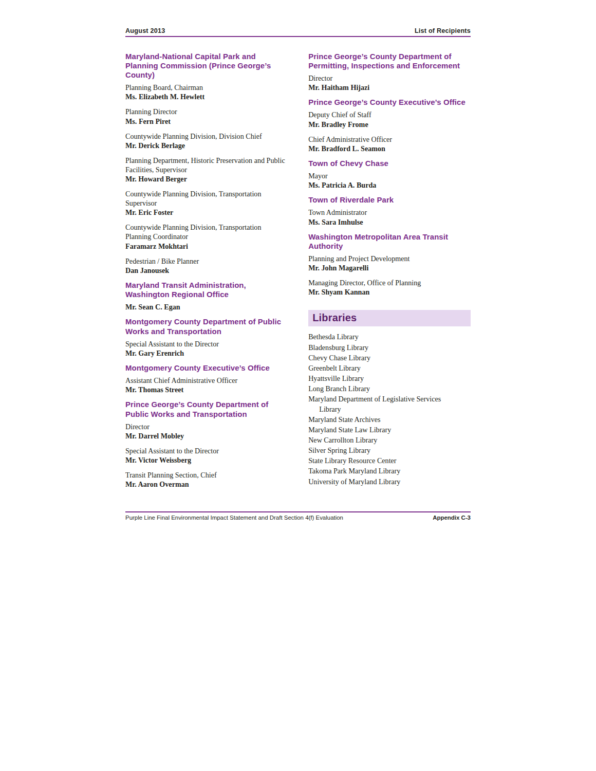August 2013
List of Recipients
Maryland-National Capital Park and Planning Commission (Prince George’s County)
Planning Board, Chairman
Ms. Elizabeth M. Hewlett
Planning Director
Ms. Fern Piret
Countywide Planning Division, Division Chief
Mr. Derick Berlage
Planning Department, Historic Preservation and Public Facilities, Supervisor
Mr. Howard Berger
Countywide Planning Division, Transportation Supervisor
Mr. Eric Foster
Countywide Planning Division, Transportation Planning Coordinator
Faramarz Mokhtari
Pedestrian / Bike Planner
Dan Janousek
Maryland Transit Administration, Washington Regional Office
Mr. Sean C. Egan
Montgomery County Department of Public Works and Transportation
Special Assistant to the Director
Mr. Gary Erenrich
Montgomery County Executive’s Office
Assistant Chief Administrative Officer
Mr. Thomas Street
Prince George’s County Department of Public Works and Transportation
Director
Mr. Darrel Mobley
Special Assistant to the Director
Mr. Victor Weissberg
Transit Planning Section, Chief
Mr. Aaron Overman
Prince George’s County Department of Permitting, Inspections and Enforcement
Director
Mr. Haitham Hijazi
Prince George’s County Executive’s Office
Deputy Chief of Staff
Mr. Bradley Frome
Chief Administrative Officer
Mr. Bradford L. Seamon
Town of Chevy Chase
Mayor
Ms. Patricia A. Burda
Town of Riverdale Park
Town Administrator
Ms. Sara Imhulse
Washington Metropolitan Area Transit Authority
Planning and Project Development
Mr. John Magarelli
Managing Director, Office of Planning
Mr. Shyam Kannan
Libraries
Bethesda Library
Bladensburg Library
Chevy Chase Library
Greenbelt Library
Hyattsville Library
Long Branch Library
Maryland Department of Legislative Services
Library
Maryland State Archives
Maryland State Law Library
New Carrollton Library
Silver Spring Library
State Library Resource Center
Takoma Park Maryland Library
University of Maryland Library
Purple Line Final Environmental Impact Statement and Draft Section 4(f) Evaluation
Appendix C-3